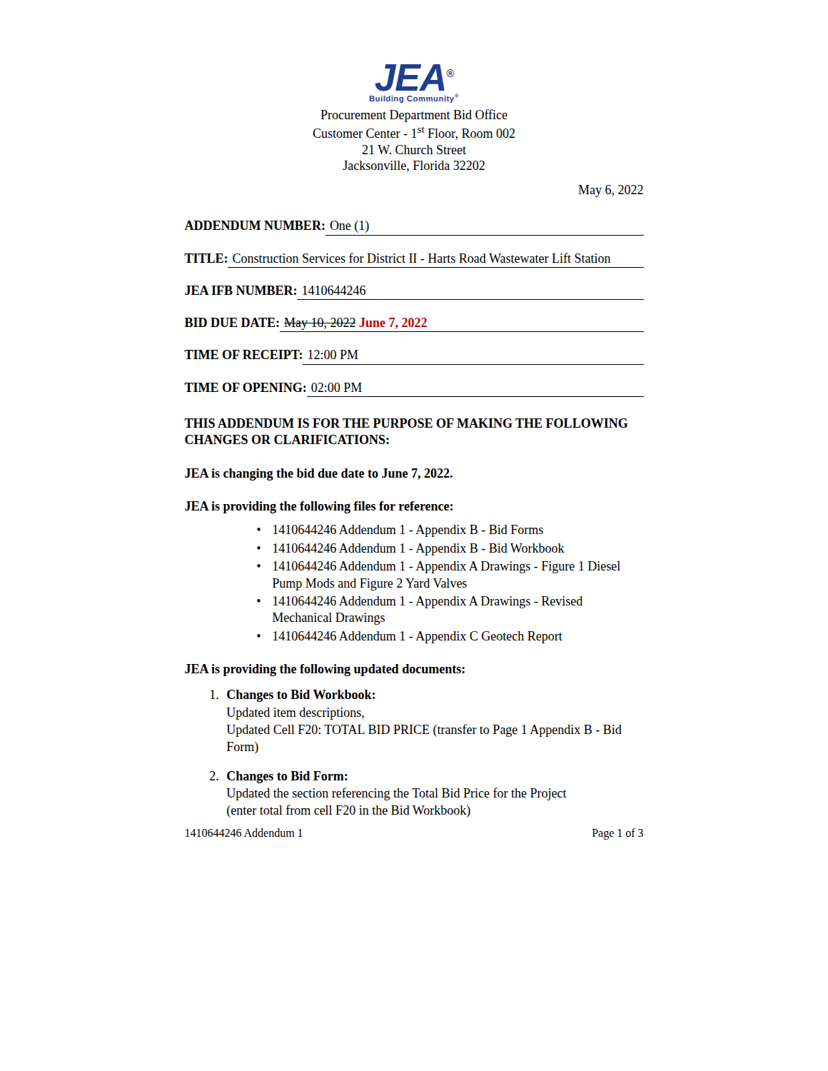JEA®
Building Community®
Procurement Department Bid Office
Customer Center - 1st Floor, Room 002
21 W. Church Street
Jacksonville, Florida 32202
May 6, 2022
ADDENDUM NUMBER: One (1)
TITLE: Construction Services for District II - Harts Road Wastewater Lift Station
JEA IFB NUMBER: 1410644246
BID DUE DATE: May 10, 2022 June 7, 2022
TIME OF RECEIPT: 12:00 PM
TIME OF OPENING: 02:00 PM
THIS ADDENDUM IS FOR THE PURPOSE OF MAKING THE FOLLOWING
CHANGES OR CLARIFICATIONS:
JEA is changing the bid due date to June 7, 2022.
JEA is providing the following files for reference:
1410644246 Addendum 1 - Appendix B - Bid Forms
1410644246 Addendum 1 - Appendix B - Bid Workbook
1410644246 Addendum 1 - Appendix A Drawings - Figure 1 Diesel Pump Mods and Figure 2 Yard Valves
1410644246 Addendum 1 - Appendix A Drawings - Revised Mechanical Drawings
1410644246 Addendum 1 - Appendix C Geotech Report
JEA is providing the following updated documents:
Changes to Bid Workbook:
Updated item descriptions,
Updated Cell F20: TOTAL BID PRICE (transfer to Page 1 Appendix B - Bid Form)
Changes to Bid Form:
Updated the section referencing the Total Bid Price for the Project
(enter total from cell F20 in the Bid Workbook)
1410644246 Addendum 1 Page 1 of 3